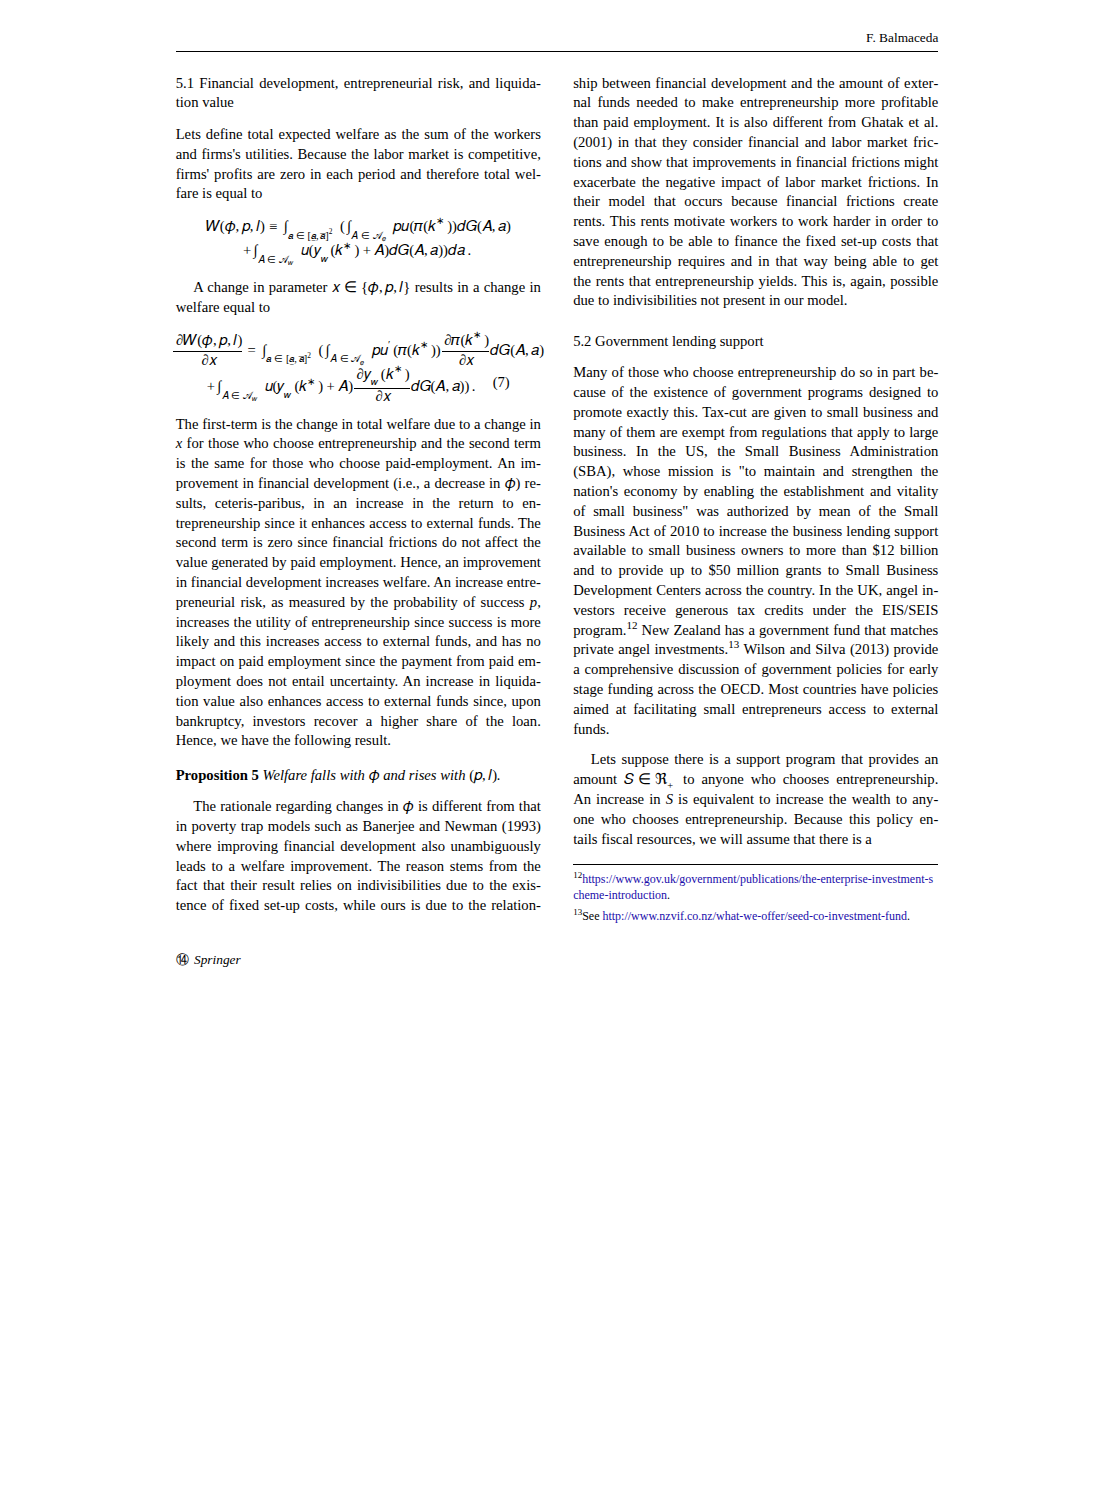F. Balmaceda
5.1 Financial development, entrepreneurial risk, and liquidation value
Lets define total expected welfare as the sum of the workers and firms's utilities. Because the labor market is competitive, firms' profits are zero in each period and therefore total welfare is equal to
W(ϕ,p,l) ≡ ∫a∈[a̲,a¯]2 ( ∫A∈𝒜e pu(π(k∗)) dG(A,a) + ∫A∈𝒜w u(yw(k∗)+A) dG(A,a) ) da.
A change in parameter x∈{ϕ,p,l} results in a change in welfare equal to
∂W(ϕ,p,l) ∂x = ∫a∈[a̲,a¯]2 ( ∫A∈𝒜e pu′(π(k∗)) ∂π(k∗) ∂x dG(A,a)
+ ∫A∈𝒜w u(yw(k∗)+A) ∂yw(k∗) ∂x dG(A,a) ) . (7)
The first-term is the change in total welfare due to a change in x for those who choose entrepreneurship and the second term is the same for those who choose paid-employment. An improvement in financial development (i.e., a decrease in ϕ) results, ceteris-paribus, in an increase in the return to entrepreneurship since it enhances access to external funds. The second term is zero since financial frictions do not affect the value generated by paid employment. Hence, an improvement in financial development increases welfare. An increase entrepreneurial risk, as measured by the probability of success p, increases the utility of entrepreneurship since success is more likely and this increases access to external funds, and has no impact on paid employment since the payment from paid employment does not entail uncertainty. An increase in liquidation value also enhances access to external funds since, upon bankruptcy, investors recover a higher share of the loan. Hence, we have the following result.
Proposition 5 Welfare falls with ϕ and rises with (p,l).
The rationale regarding changes in ϕ is different from that in poverty trap models such as Banerjee and Newman (1993) where improving financial development also unambiguously leads to a welfare improvement. The reason stems from the fact that their result relies on indivisibilities due to the existence of fixed set-up costs, while ours is due to the relationship between financial development and the amount of external funds needed to make entrepreneurship more profitable than paid employment. It is also different from Ghatak et al. (2001) in that they consider financial and labor market frictions and show that improvements in financial frictions might exacerbate the negative impact of labor market frictions. In their model that occurs because financial frictions create rents. This rents motivate workers to work harder in order to save enough to be able to finance the fixed set-up costs that entrepreneurship requires and in that way being able to get the rents that entrepreneurship yields. This is, again, possible due to indivisibilities not present in our model.
5.2 Government lending support
Many of those who choose entrepreneurship do so in part because of the existence of government programs designed to promote exactly this. Tax-cut are given to small business and many of them are exempt from regulations that apply to large business. In the US, the Small Business Administration (SBA), whose mission is "to maintain and strengthen the nation's economy by enabling the establishment and vitality of small business" was authorized by mean of the Small Business Act of 2010 to increase the business lending support available to small business owners to more than $12 billion and to provide up to $50 million grants to Small Business Development Centers across the country. In the UK, angel investors receive generous tax credits under the EIS/SEIS program.12 New Zealand has a government fund that matches private angel investments.13 Wilson and Silva (2013) provide a comprehensive discussion of government policies for early stage funding across the OECD. Most countries have policies aimed at facilitating small entrepreneurs access to external funds.
Lets suppose there is a support program that provides an amount S∈ℜ+ to anyone who chooses entrepreneurship. An increase in S is equivalent to increase the wealth to anyone who chooses entrepreneurship. Because this policy entails fiscal resources, we will assume that there is a
12https://www.gov.uk/government/publications/the-enterprise-investment-scheme-introduction.
13See http://www.nzvif.co.nz/what-we-offer/seed-co-investment-fund.
⑭ Springer